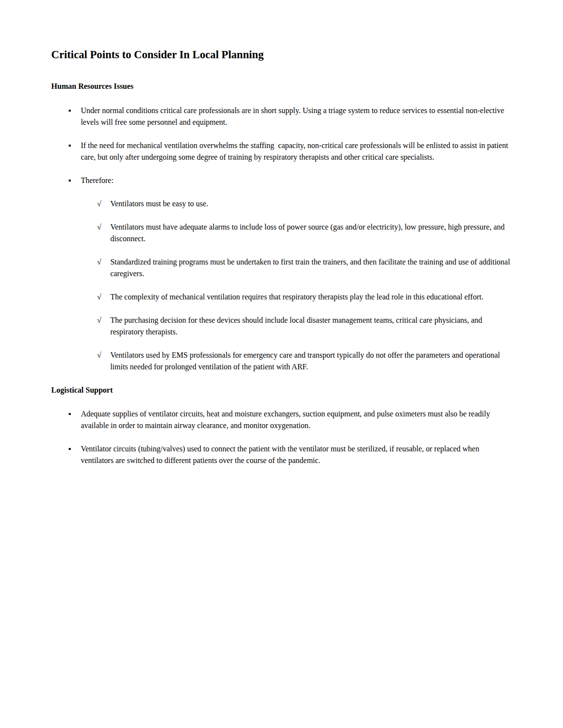Critical Points to Consider In Local Planning
Human Resources Issues
Under normal conditions critical care professionals are in short supply. Using a triage system to reduce services to essential non-elective levels will free some personnel and equipment.
If the need for mechanical ventilation overwhelms the staffing capacity, non-critical care professionals will be enlisted to assist in patient care, but only after undergoing some degree of training by respiratory therapists and other critical care specialists.
Therefore:
Ventilators must be easy to use.
Ventilators must have adequate alarms to include loss of power source (gas and/or electricity), low pressure, high pressure, and disconnect.
Standardized training programs must be undertaken to first train the trainers, and then facilitate the training and use of additional caregivers.
The complexity of mechanical ventilation requires that respiratory therapists play the lead role in this educational effort.
The purchasing decision for these devices should include local disaster management teams, critical care physicians, and respiratory therapists.
Ventilators used by EMS professionals for emergency care and transport typically do not offer the parameters and operational limits needed for prolonged ventilation of the patient with ARF.
Logistical Support
Adequate supplies of ventilator circuits, heat and moisture exchangers, suction equipment, and pulse oximeters must also be readily available in order to maintain airway clearance, and monitor oxygenation.
Ventilator circuits (tubing/valves) used to connect the patient with the ventilator must be sterilized, if reusable, or replaced when ventilators are switched to different patients over the course of the pandemic.